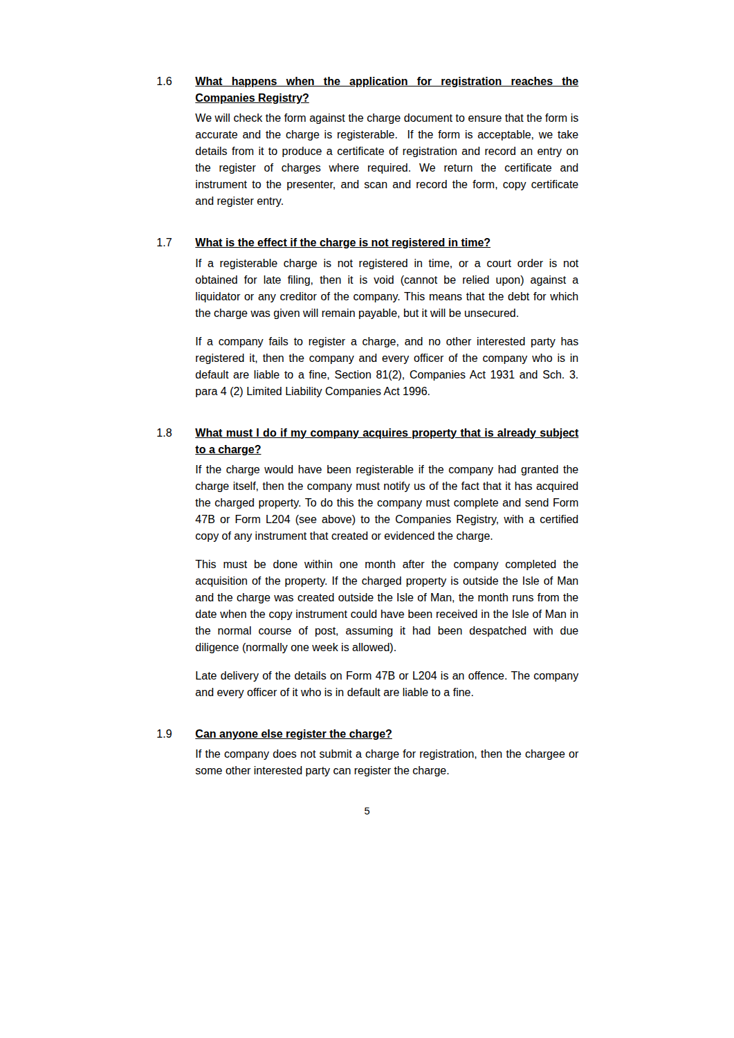1.6
What happens when the application for registration reaches the Companies Registry?
We will check the form against the charge document to ensure that the form is accurate and the charge is registerable. If the form is acceptable, we take details from it to produce a certificate of registration and record an entry on the register of charges where required. We return the certificate and instrument to the presenter, and scan and record the form, copy certificate and register entry.
1.7
What is the effect if the charge is not registered in time?
If a registerable charge is not registered in time, or a court order is not obtained for late filing, then it is void (cannot be relied upon) against a liquidator or any creditor of the company. This means that the debt for which the charge was given will remain payable, but it will be unsecured.
If a company fails to register a charge, and no other interested party has registered it, then the company and every officer of the company who is in default are liable to a fine, Section 81(2), Companies Act 1931 and Sch. 3. para 4 (2) Limited Liability Companies Act 1996.
1.8
What must I do if my company acquires property that is already subject to a charge?
If the charge would have been registerable if the company had granted the charge itself, then the company must notify us of the fact that it has acquired the charged property. To do this the company must complete and send Form 47B or Form L204 (see above) to the Companies Registry, with a certified copy of any instrument that created or evidenced the charge.
This must be done within one month after the company completed the acquisition of the property. If the charged property is outside the Isle of Man and the charge was created outside the Isle of Man, the month runs from the date when the copy instrument could have been received in the Isle of Man in the normal course of post, assuming it had been despatched with due diligence (normally one week is allowed).
Late delivery of the details on Form 47B or L204 is an offence. The company and every officer of it who is in default are liable to a fine.
1.9
Can anyone else register the charge?
If the company does not submit a charge for registration, then the chargee or some other interested party can register the charge.
5